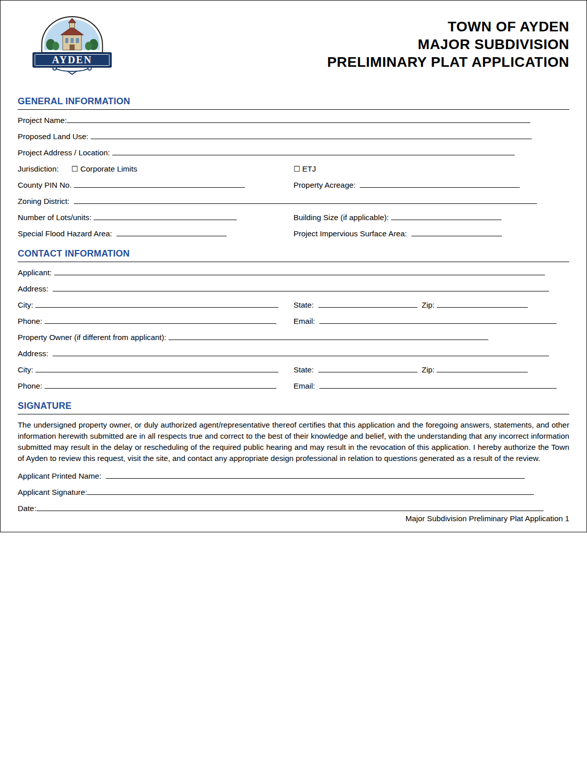AYDEN
TOWN OF AYDEN
MAJOR SUBDIVISION
PRELIMINARY PLAT APPLICATION
GENERAL INFORMATION
Project Name:
Proposed Land Use:
Project Address / Location:
Jurisdiction: ☐ Corporate Limits
☐ ETJ
County PIN No.
Property Acreage:
Zoning District:
Number of Lots/units:
Building Size (if applicable):
Special Flood Hazard Area:
Project Impervious Surface Area:
CONTACT INFORMATION
Applicant:
Address:
City:
State: Zip:
Phone:
Email:
Property Owner (if different from applicant):
Address:
City:
State: Zip:
Phone:
Email:
SIGNATURE
The undersigned property owner, or duly authorized agent/representative thereof certifies that this application and the foregoing answers, statements, and other information herewith submitted are in all respects true and correct to the best of their knowledge and belief, with the understanding that any incorrect information submitted may result in the delay or rescheduling of the required public hearing and may result in the revocation of this application. I hereby authorize the Town of Ayden to review this request, visit the site, and contact any appropriate design professional in relation to questions generated as a result of the review.
Applicant Printed Name:
Applicant Signature:
Date:
Major Subdivision Preliminary Plat Application 1